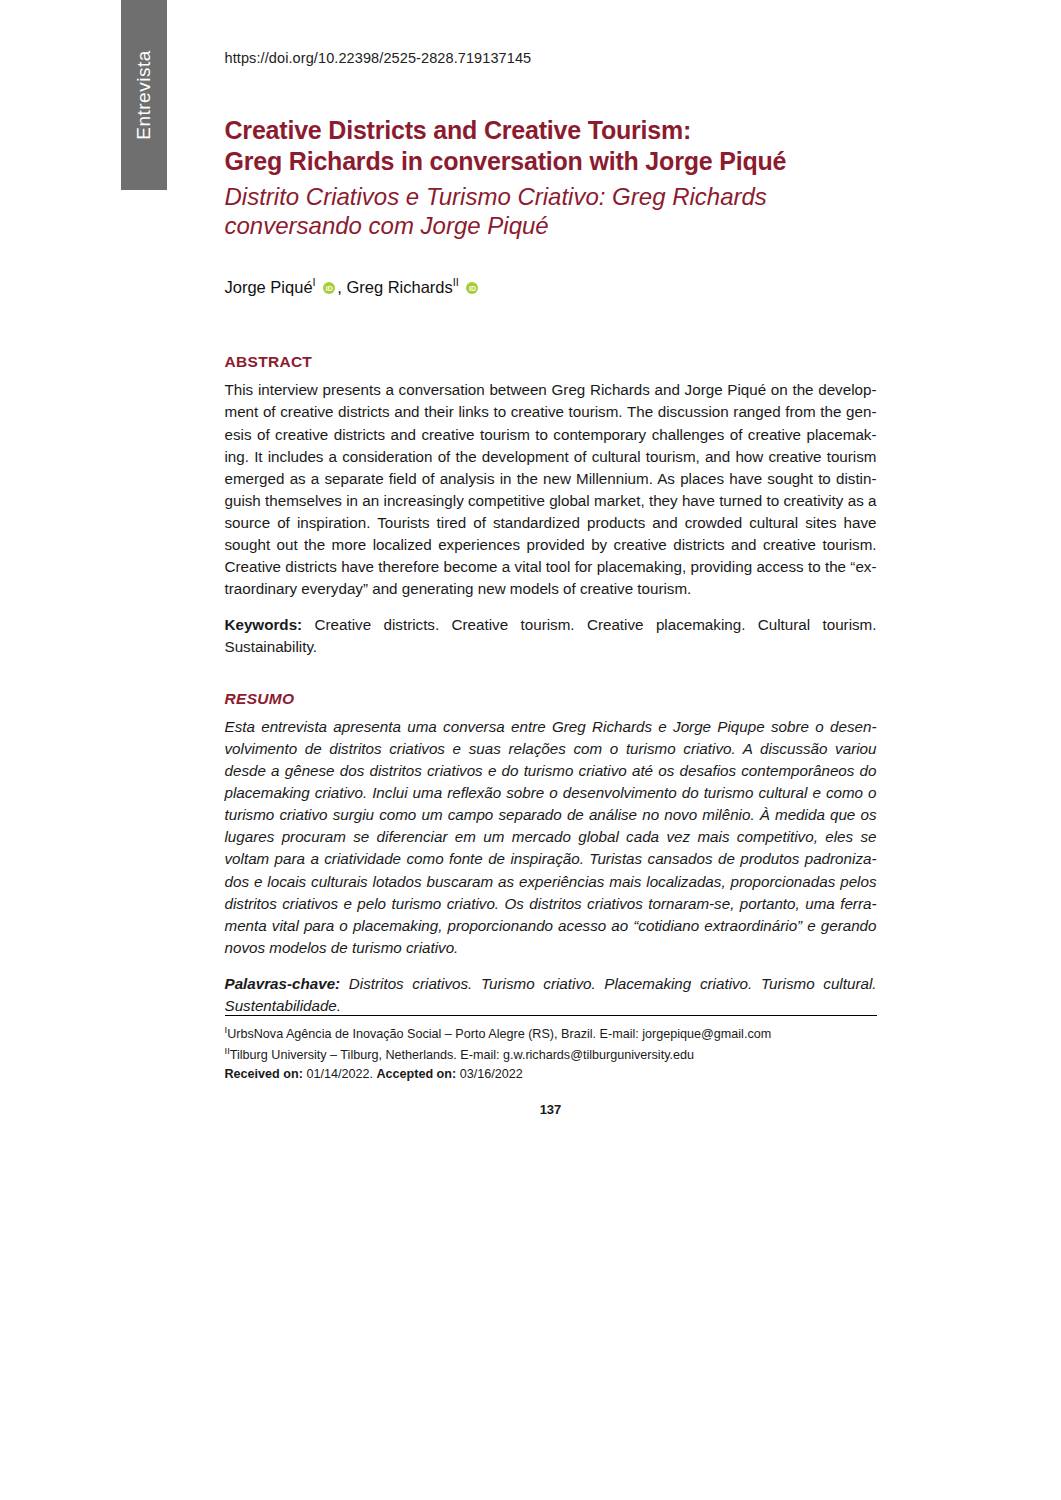Entrevista
https://doi.org/10.22398/2525-2828.719137145
Creative Districts and Creative Tourism:
Greg Richards in conversation with Jorge Piqué
Distrito Criativos e Turismo Criativo: Greg Richards
conversando com Jorge Piqué
Jorge PiquéI , Greg RichardsII
ABSTRACT
This interview presents a conversation between Greg Richards and Jorge Piqué on the development of creative districts and their links to creative tourism. The discussion ranged from the genesis of creative districts and creative tourism to contemporary challenges of creative placemaking. It includes a consideration of the development of cultural tourism, and how creative tourism emerged as a separate field of analysis in the new Millennium. As places have sought to distinguish themselves in an increasingly competitive global market, they have turned to creativity as a source of inspiration. Tourists tired of standardized products and crowded cultural sites have sought out the more localized experiences provided by creative districts and creative tourism. Creative districts have therefore become a vital tool for placemaking, providing access to the “extraordinary everyday” and generating new models of creative tourism.
Keywords: Creative districts. Creative tourism. Creative placemaking. Cultural tourism. Sustainability.
RESUMO
Esta entrevista apresenta uma conversa entre Greg Richards e Jorge Piqupe sobre o desenvolvimento de distritos criativos e suas relações com o turismo criativo. A discussão variou desde a gênese dos distritos criativos e do turismo criativo até os desafios contemporâneos do placemaking criativo. Inclui uma reflexão sobre o desenvolvimento do turismo cultural e como o turismo criativo surgiu como um campo separado de análise no novo milênio. À medida que os lugares procuram se diferenciar em um mercado global cada vez mais competitivo, eles se voltam para a criatividade como fonte de inspiração. Turistas cansados de produtos padronizados e locais culturais lotados buscaram as experiências mais localizadas, proporcionadas pelos distritos criativos e pelo turismo criativo. Os distritos criativos tornaram-se, portanto, uma ferramenta vital para o placemaking, proporcionando acesso ao “cotidiano extraordinário” e gerando novos modelos de turismo criativo.
Palavras-chave: Distritos criativos. Turismo criativo. Placemaking criativo. Turismo cultural. Sustentabilidade.
IUrbsNova Agência de Inovação Social – Porto Alegre (RS), Brazil. E-mail: jorgepique@gmail.com
IITilburg University – Tilburg, Netherlands. E-mail: g.w.richards@tilburguniversity.edu
Received on: 01/14/2022. Accepted on: 03/16/2022
137